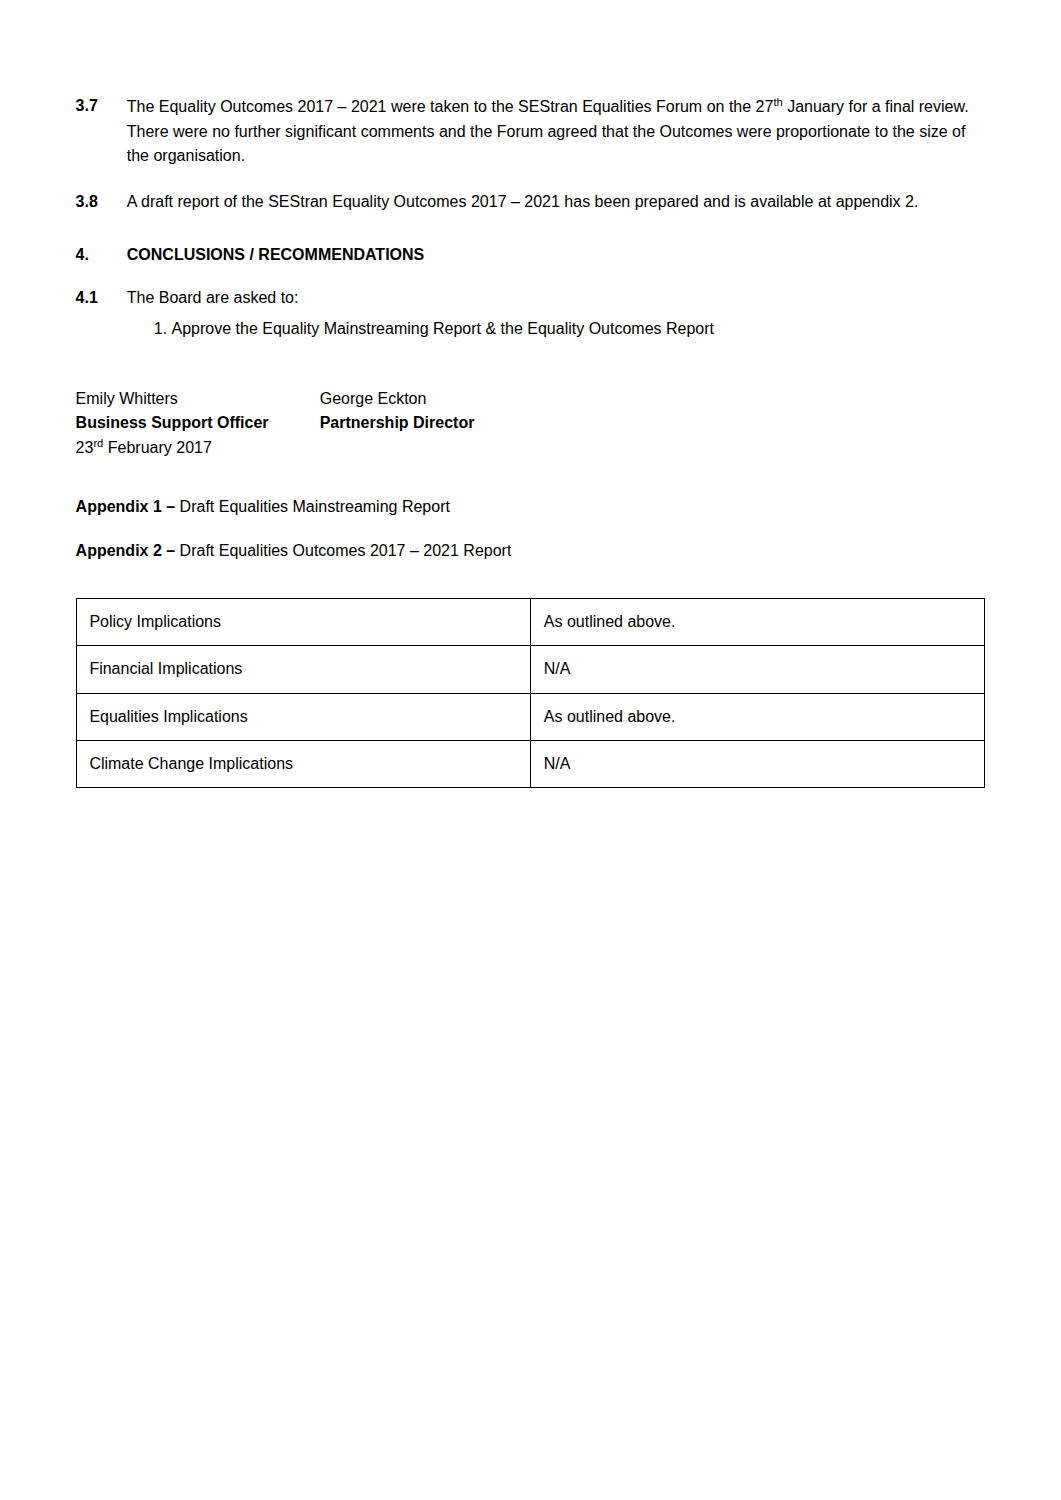3.7
The Equality Outcomes 2017 – 2021 were taken to the SEStran Equalities Forum on the 27th January for a final review. There were no further significant comments and the Forum agreed that the Outcomes were proportionate to the size of the organisation.
3.8
A draft report of the SEStran Equality Outcomes 2017 – 2021 has been prepared and is available at appendix 2.
4. CONCLUSIONS / RECOMMENDATIONS
4.1
The Board are asked to:
Approve the Equality Mainstreaming Report & the Equality Outcomes Report
| Emily Whitters | George Eckton |
| Business Support Officer | Partnership Director |
| 23 rd February 2017 | |
Appendix 1 – Draft Equalities Mainstreaming Report
Appendix 2 – Draft Equalities Outcomes 2017 – 2021 Report
| Policy Implications | As outlined above. |
| Financial Implications | N/A |
| Equalities Implications | As outlined above. |
| Climate Change Implications | N/A |